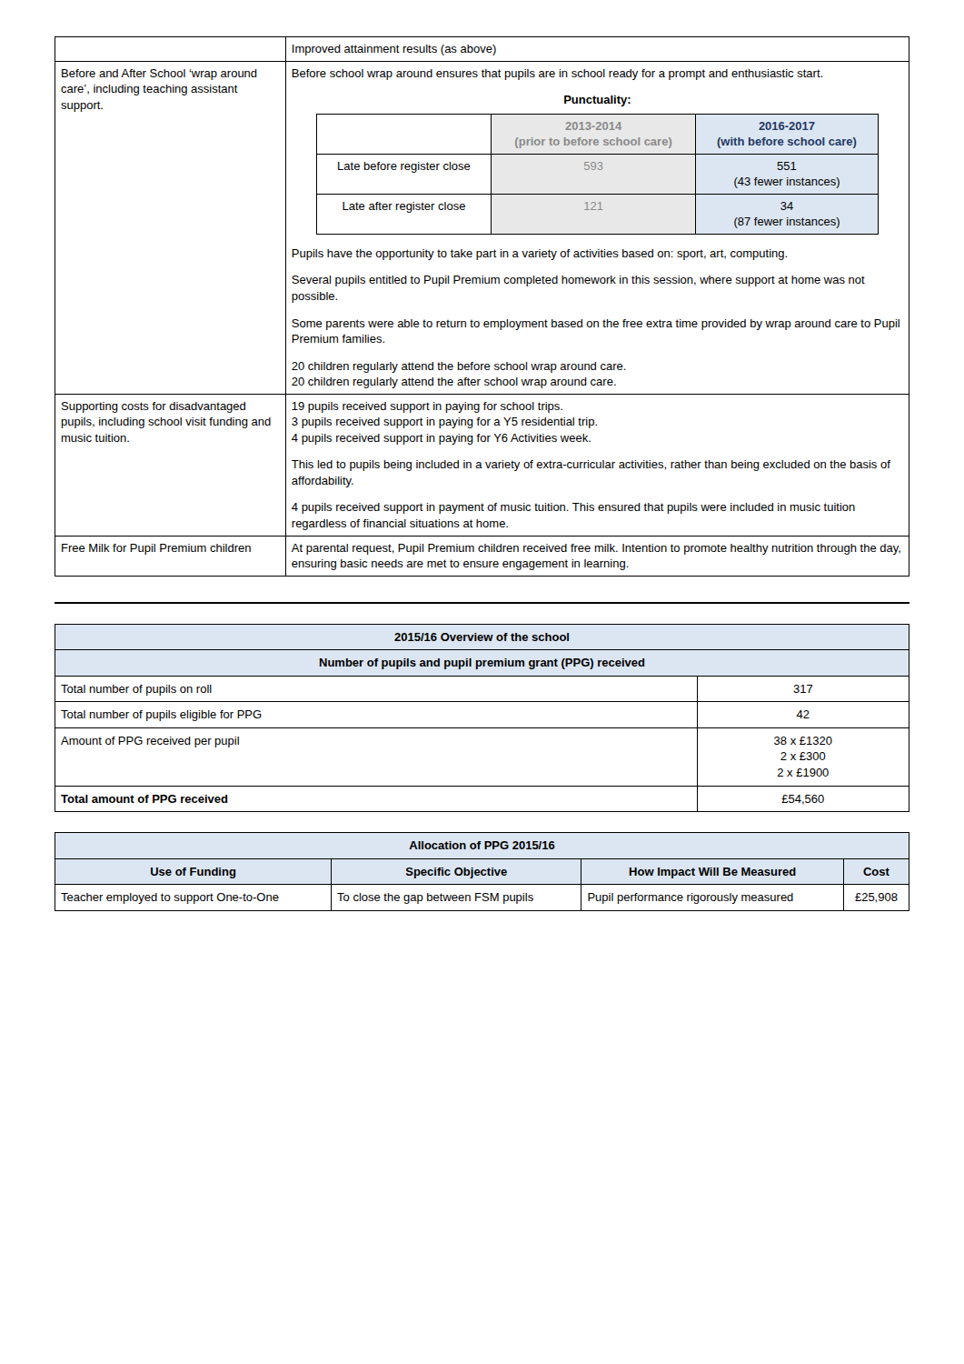| | Improved attainment results (as above) |
| Before and After School ‘wrap around care’, including teaching assistant support. | Before school wrap around ensures that pupils are in school ready for a prompt and enthusiastic start. Punctuality: / / 2013-2014 (prior to before school care) / 2016-2017 (with before school care) / / Late before register close / 593 / 551 (43 fewer instances) / / Late after register close / 121 / 34 (87 fewer instances) / Pupils have the opportunity to take part in a variety of activities based on: sport, art, computing. Several pupils entitled to Pupil Premium completed homework in this session, where support at home was not possible. Some parents were able to return to employment based on the free extra time provided by wrap around care to Pupil Premium families. 20 children regularly attend the before school wrap around care. 20 children regularly attend the after school wrap around care. |
| Supporting costs for disadvantaged pupils, including school visit funding and music tuition. | 19 pupils received support in paying for school trips. 3 pupils received support in paying for a Y5 residential trip. 4 pupils received support in paying for Y6 Activities week. This led to pupils being included in a variety of extra-curricular activities, rather than being excluded on the basis of affordability. 4 pupils received support in payment of music tuition. This ensured that pupils were included in music tuition regardless of financial situations at home. |
| Free Milk for Pupil Premium children | At parental request, Pupil Premium children received free milk. Intention to promote healthy nutrition through the day, ensuring basic needs are met to ensure engagement in learning. |
| 2015/16 Overview of the school |
| Number of pupils and pupil premium grant (PPG) received |
| Total number of pupils on roll | 317 |
| Total number of pupils eligible for PPG | 42 |
| Amount of PPG received per pupil | 38 x £1320 2 x £300 2 x £1900 |
| Total amount of PPG received | £54,560 |
| Allocation of PPG 2015/16 |
| --- |
| Use of Funding | Specific Objective | How Impact Will Be Measured | Cost |
| Teacher employed to support One-to-One | To close the gap between FSM pupils | Pupil performance rigorously measured | £25,908 |